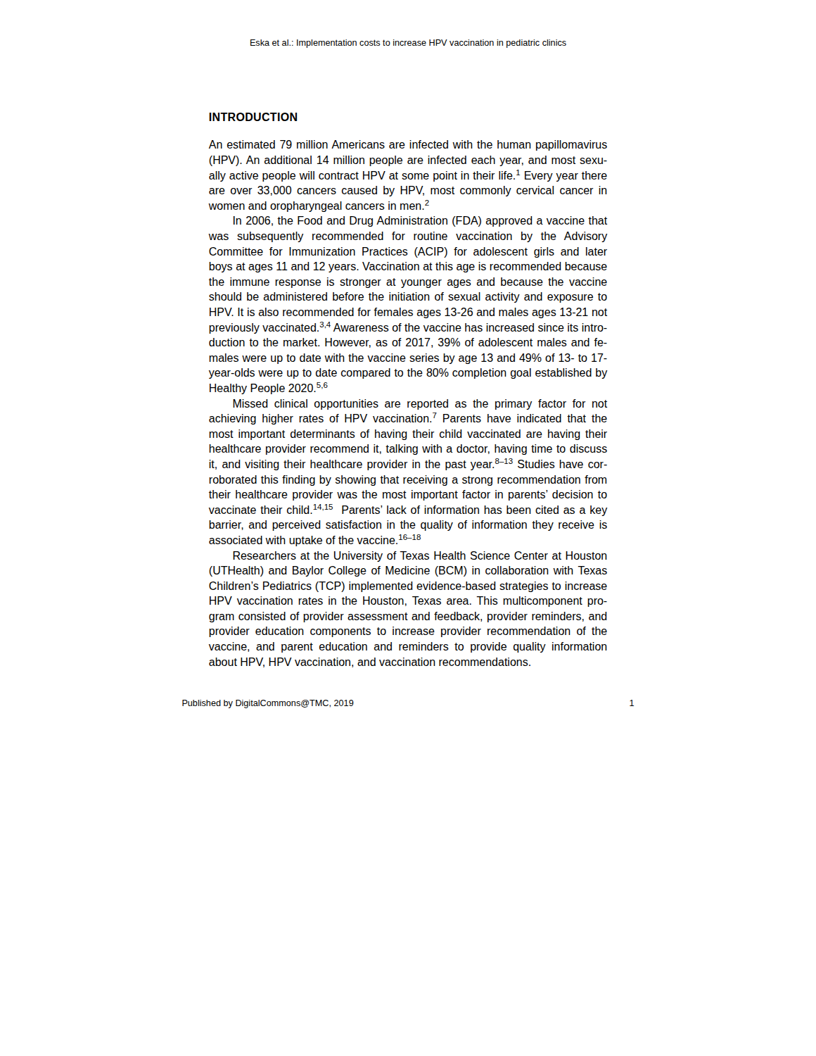Eska et al.: Implementation costs to increase HPV vaccination in pediatric clinics
INTRODUCTION
An estimated 79 million Americans are infected with the human papillomavirus (HPV). An additional 14 million people are infected each year, and most sexually active people will contract HPV at some point in their life.1 Every year there are over 33,000 cancers caused by HPV, most commonly cervical cancer in women and oropharyngeal cancers in men.2
In 2006, the Food and Drug Administration (FDA) approved a vaccine that was subsequently recommended for routine vaccination by the Advisory Committee for Immunization Practices (ACIP) for adolescent girls and later boys at ages 11 and 12 years. Vaccination at this age is recommended because the immune response is stronger at younger ages and because the vaccine should be administered before the initiation of sexual activity and exposure to HPV. It is also recommended for females ages 13-26 and males ages 13-21 not previously vaccinated.3,4 Awareness of the vaccine has increased since its introduction to the market. However, as of 2017, 39% of adolescent males and females were up to date with the vaccine series by age 13 and 49% of 13- to 17-year-olds were up to date compared to the 80% completion goal established by Healthy People 2020.5,6
Missed clinical opportunities are reported as the primary factor for not achieving higher rates of HPV vaccination.7 Parents have indicated that the most important determinants of having their child vaccinated are having their healthcare provider recommend it, talking with a doctor, having time to discuss it, and visiting their healthcare provider in the past year.8–13 Studies have corroborated this finding by showing that receiving a strong recommendation from their healthcare provider was the most important factor in parents’ decision to vaccinate their child.14,15 Parents’ lack of information has been cited as a key barrier, and perceived satisfaction in the quality of information they receive is associated with uptake of the vaccine.16–18
Researchers at the University of Texas Health Science Center at Houston (UTHealth) and Baylor College of Medicine (BCM) in collaboration with Texas Children’s Pediatrics (TCP) implemented evidence-based strategies to increase HPV vaccination rates in the Houston, Texas area. This multicomponent program consisted of provider assessment and feedback, provider reminders, and provider education components to increase provider recommendation of the vaccine, and parent education and reminders to provide quality information about HPV, HPV vaccination, and vaccination recommendations.
Published by DigitalCommons@TMC, 2019
1